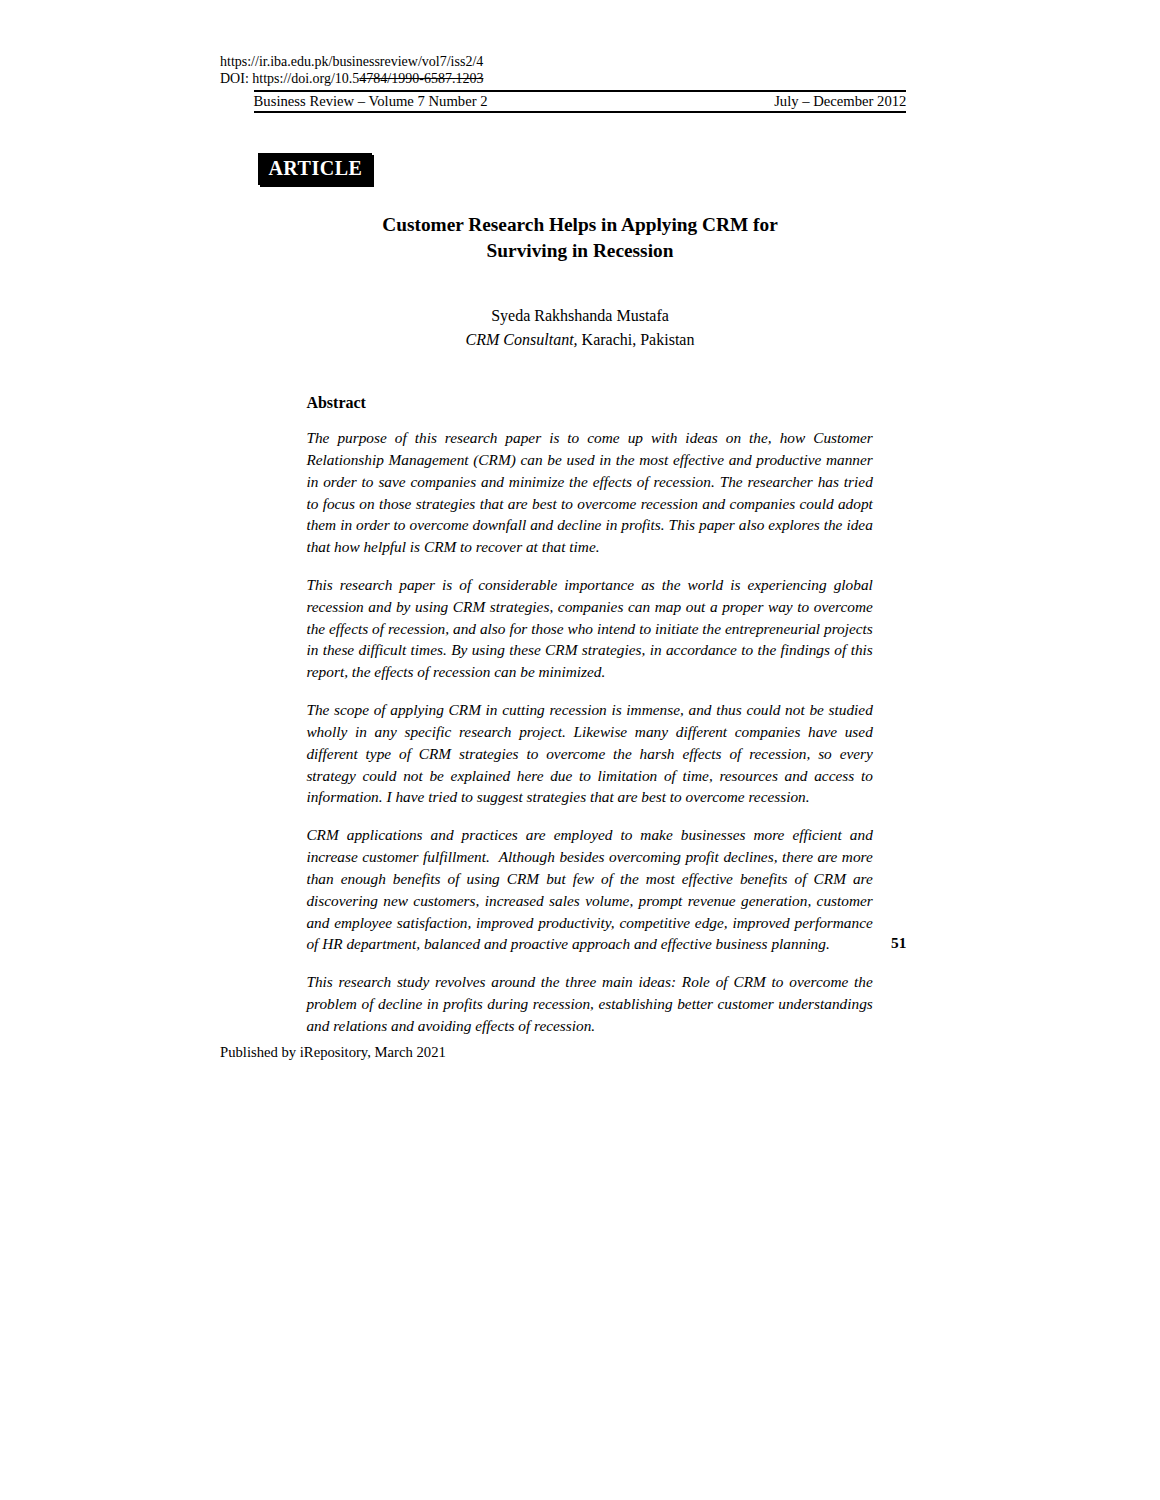https://ir.iba.edu.pk/businessreview/vol7/iss2/4
DOI: https://doi.org/10.54784/1990-6587.1203
Business Review – Volume 7 Number 2 July – December 2012
ARTICLE
Customer Research Helps in Applying CRM for
Surviving in Recession
Syeda Rakhshanda Mustafa
CRM Consultant, Karachi, Pakistan
Abstract
The purpose of this research paper is to come up with ideas on the, how Customer Relationship Management (CRM) can be used in the most effective and productive manner in order to save companies and minimize the effects of recession. The researcher has tried to focus on those strategies that are best to overcome recession and companies could adopt them in order to overcome downfall and decline in profits. This paper also explores the idea that how helpful is CRM to recover at that time.
This research paper is of considerable importance as the world is experiencing global recession and by using CRM strategies, companies can map out a proper way to overcome the effects of recession, and also for those who intend to initiate the entrepreneurial projects in these difficult times. By using these CRM strategies, in accordance to the findings of this report, the effects of recession can be minimized.
The scope of applying CRM in cutting recession is immense, and thus could not be studied wholly in any specific research project. Likewise many different companies have used different type of CRM strategies to overcome the harsh effects of recession, so every strategy could not be explained here due to limitation of time, resources and access to information. I have tried to suggest strategies that are best to overcome recession.
CRM applications and practices are employed to make businesses more efficient and increase customer fulfillment. Although besides overcoming profit declines, there are more than enough benefits of using CRM but few of the most effective benefits of CRM are discovering new customers, increased sales volume, prompt revenue generation, customer and employee satisfaction, improved productivity, competitive edge, improved performance of HR department, balanced and proactive approach and effective business planning.
This research study revolves around the three main ideas: Role of CRM to overcome the problem of decline in profits during recession, establishing better customer understandings and relations and avoiding effects of recession.
51
Published by iRepository, March 2021